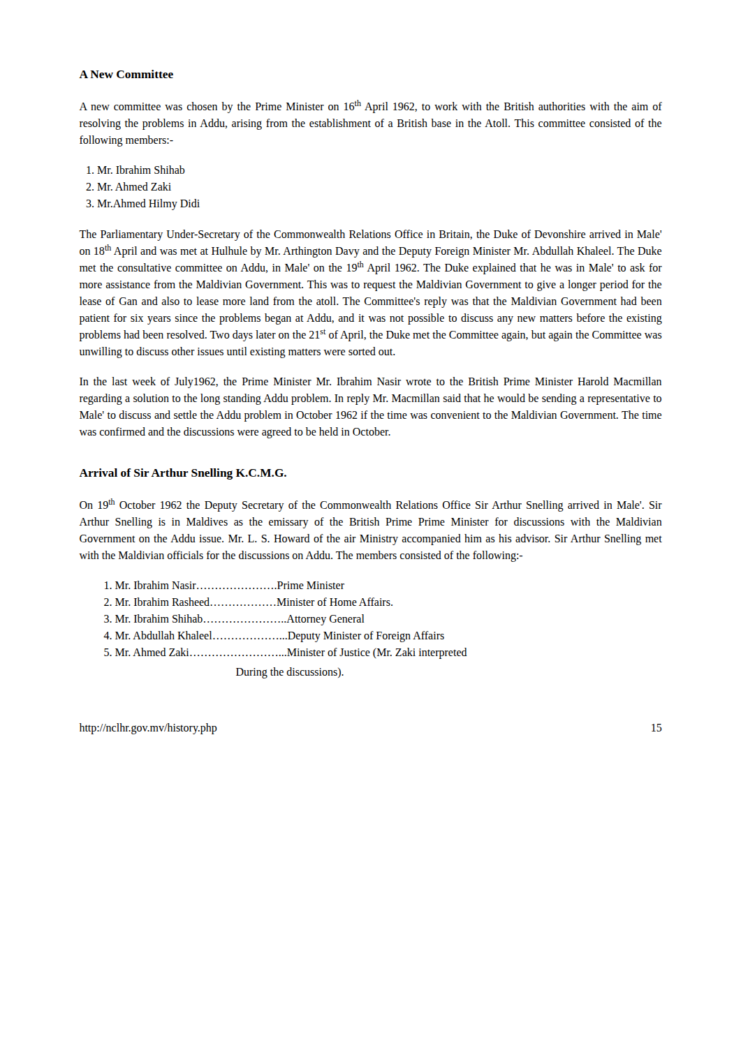A New Committee
A new committee was chosen by the Prime Minister on 16th April 1962, to work with the British authorities with the aim of resolving the problems in Addu, arising from the establishment of a British base in the Atoll. This committee consisted of the following members:-
Mr. Ibrahim Shihab
Mr. Ahmed Zaki
Mr.Ahmed Hilmy Didi
The Parliamentary Under-Secretary of the Commonwealth Relations Office in Britain, the Duke of Devonshire arrived in Male' on 18th April and was met at Hulhule by Mr. Arthington Davy and the Deputy Foreign Minister Mr. Abdullah Khaleel. The Duke met the consultative committee on Addu, in Male' on the 19th April 1962. The Duke explained that he was in Male' to ask for more assistance from the Maldivian Government. This was to request the Maldivian Government to give a longer period for the lease of Gan and also to lease more land from the atoll. The Committee's reply was that the Maldivian Government had been patient for six years since the problems began at Addu, and it was not possible to discuss any new matters before the existing problems had been resolved. Two days later on the 21st of April, the Duke met the Committee again, but again the Committee was unwilling to discuss other issues until existing matters were sorted out.
In the last week of July1962, the Prime Minister Mr. Ibrahim Nasir wrote to the British Prime Minister Harold Macmillan regarding a solution to the long standing Addu problem. In reply Mr. Macmillan said that he would be sending a representative to Male' to discuss and settle the Addu problem in October 1962 if the time was convenient to the Maldivian Government. The time was confirmed and the discussions were agreed to be held in October.
Arrival of Sir Arthur Snelling K.C.M.G.
On 19th October 1962 the Deputy Secretary of the Commonwealth Relations Office Sir Arthur Snelling arrived in Male'. Sir Arthur Snelling is in Maldives as the emissary of the British Prime Prime Minister for discussions with the Maldivian Government on the Addu issue. Mr. L. S. Howard of the air Ministry accompanied him as his advisor. Sir Arthur Snelling met with the Maldivian officials for the discussions on Addu. The members consisted of the following:-
Mr. Ibrahim Nasir………………….Prime Minister
Mr. Ibrahim Rasheed………………Minister of Home Affairs.
Mr. Ibrahim Shihab…………………..Attorney General
Mr. Abdullah Khaleel………………...Deputy Minister of Foreign Affairs
Mr. Ahmed Zaki……………………...Minister of Justice (Mr. Zaki interpreted
During the discussions).
http://nclhr.gov.mv/history.php 15